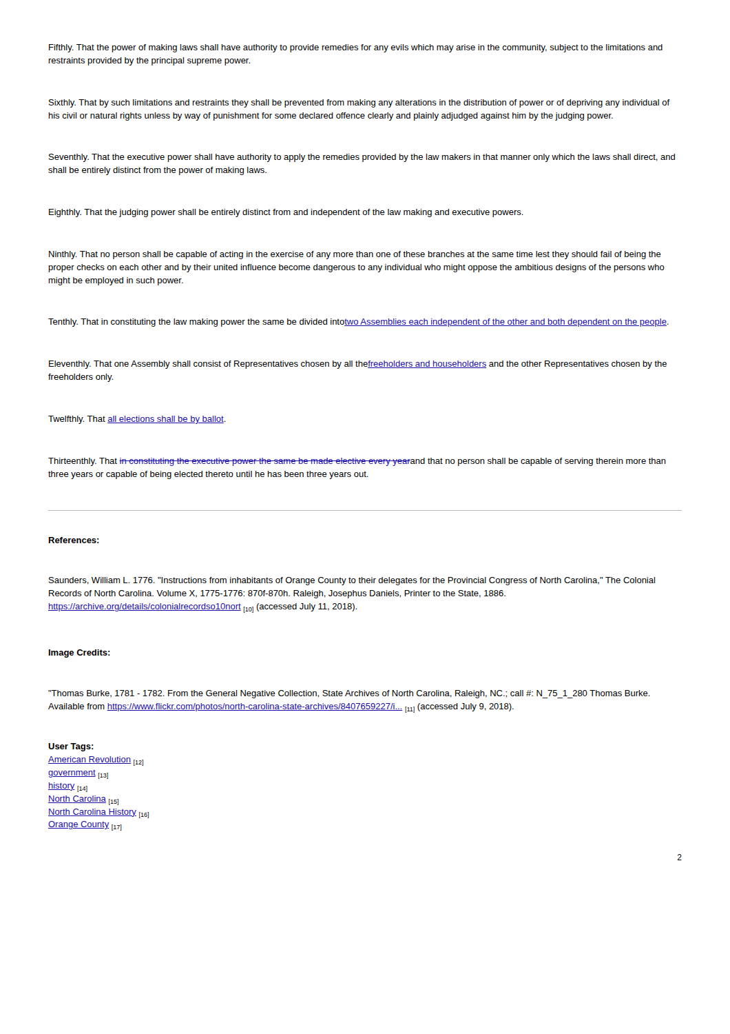Fifthly. That the power of making laws shall have authority to provide remedies for any evils which may arise in the community, subject to the limitations and restraints provided by the principal supreme power.
Sixthly. That by such limitations and restraints they shall be prevented from making any alterations in the distribution of power or of depriving any individual of his civil or natural rights unless by way of punishment for some declared offence clearly and plainly adjudged against him by the judging power.
Seventhly. That the executive power shall have authority to apply the remedies provided by the law makers in that manner only which the laws shall direct, and shall be entirely distinct from the power of making laws.
Eighthly. That the judging power shall be entirely distinct from and independent of the law making and executive powers.
Ninthly. That no person shall be capable of acting in the exercise of any more than one of these branches at the same time lest they should fail of being the proper checks on each other and by their united influence become dangerous to any individual who might oppose the ambitious designs of the persons who might be employed in such power.
Tenthly. That in constituting the law making power the same be divided intotwo Assemblies each independent of the other and both dependent on the people.
Eleventhly. That one Assembly shall consist of Representatives chosen by all thefreeholders and householders and the other Representatives chosen by the freeholders only.
Twelfthly. That all elections shall be by ballot.
Thirteenthly. That in constituting the executive power the same be made elective every yearand that no person shall be capable of serving therein more than three years or capable of being elected thereto until he has been three years out.
References:
Saunders, William L. 1776. "Instructions from inhabitants of Orange County to their delegates for the Provincial Congress of North Carolina," The Colonial Records of North Carolina. Volume X, 1775-1776: 870f-870h. Raleigh, Josephus Daniels, Printer to the State, 1886. https://archive.org/details/colonialrecordso10nort [10] (accessed July 11, 2018).
Image Credits:
"Thomas Burke, 1781 - 1782. From the General Negative Collection, State Archives of North Carolina, Raleigh, NC.; call #: N_75_1_280 Thomas Burke. Available from https://www.flickr.com/photos/north-carolina-state-archives/8407659227/i... [11] (accessed July 9, 2018).
User Tags:
American Revolution [12]
government [13]
history [14]
North Carolina [15]
North Carolina History [16]
Orange County [17]
2